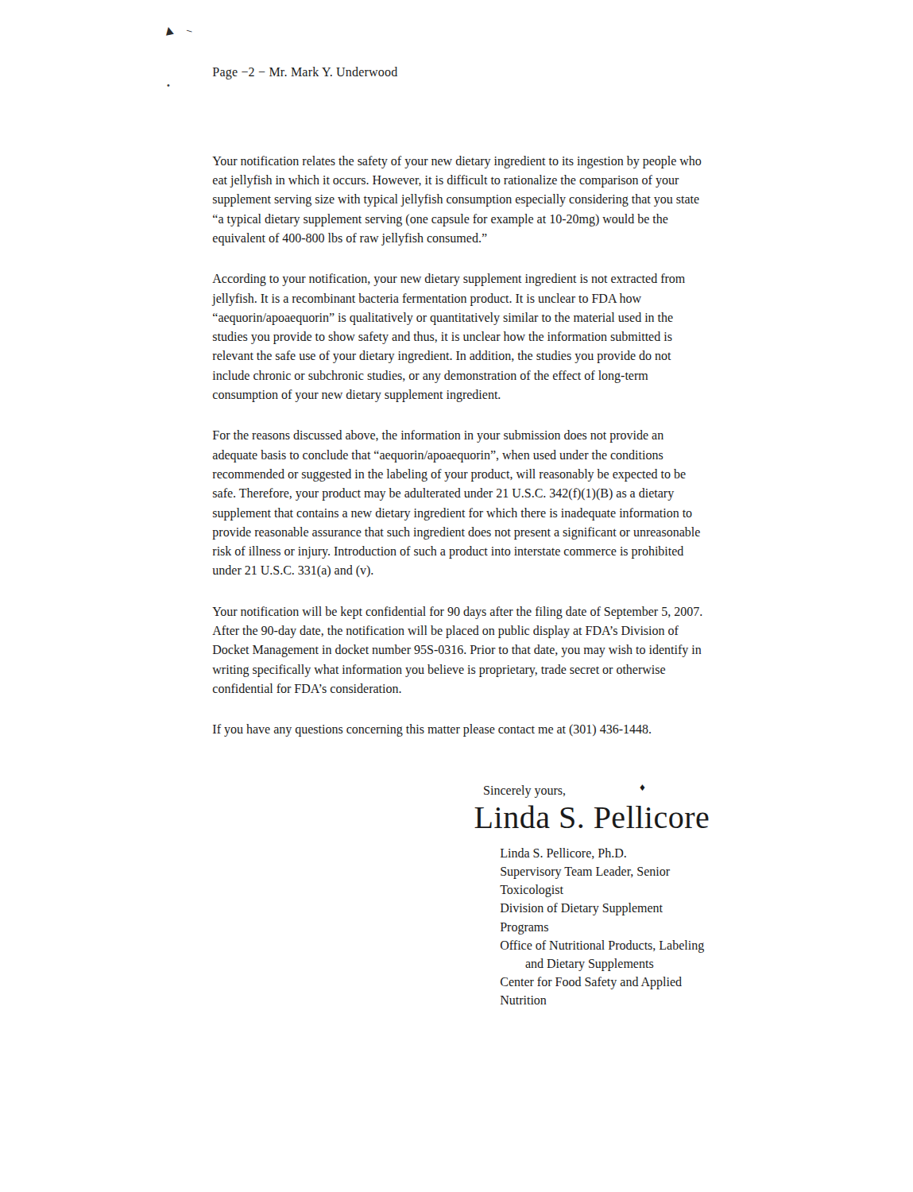▴−
•
Page −2 − Mr. Mark Y. Underwood
Your notification relates the safety of your new dietary ingredient to its ingestion by people who eat jellyfish in which it occurs. However, it is difficult to rationalize the comparison of your supplement serving size with typical jellyfish consumption especially considering that you state “a typical dietary supplement serving (one capsule for example at 10-20mg) would be the equivalent of 400-800 lbs of raw jellyfish consumed.”
According to your notification, your new dietary supplement ingredient is not extracted from jellyfish. It is a recombinant bacteria fermentation product. It is unclear to FDA how “aequorin/apoaequorin” is qualitatively or quantitatively similar to the material used in the studies you provide to show safety and thus, it is unclear how the information submitted is relevant the safe use of your dietary ingredient. In addition, the studies you provide do not include chronic or subchronic studies, or any demonstration of the effect of long-term consumption of your new dietary supplement ingredient.
For the reasons discussed above, the information in your submission does not provide an adequate basis to conclude that “aequorin/apoaequorin”, when used under the conditions recommended or suggested in the labeling of your product, will reasonably be expected to be safe. Therefore, your product may be adulterated under 21 U.S.C. 342(f)(1)(B) as a dietary supplement that contains a new dietary ingredient for which there is inadequate information to provide reasonable assurance that such ingredient does not present a significant or unreasonable risk of illness or injury. Introduction of such a product into interstate commerce is prohibited under 21 U.S.C. 331(a) and (v).
Your notification will be kept confidential for 90 days after the filing date of September 5, 2007. After the 90-day date, the notification will be placed on public display at FDA’s Division of Docket Management in docket number 95S-0316. Prior to that date, you may wish to identify in writing specifically what information you believe is proprietary, trade secret or otherwise confidential for FDA’s consideration.
If you have any questions concerning this matter please contact me at (301) 436-1448.
Sincerely yours,♦
Linda S. Pellicore
Linda S. Pellicore, Ph.D.
Supervisory Team Leader, Senior Toxicologist
Division of Dietary Supplement Programs
Office of Nutritional Products, Labeling
and Dietary Supplements
Center for Food Safety and Applied Nutrition